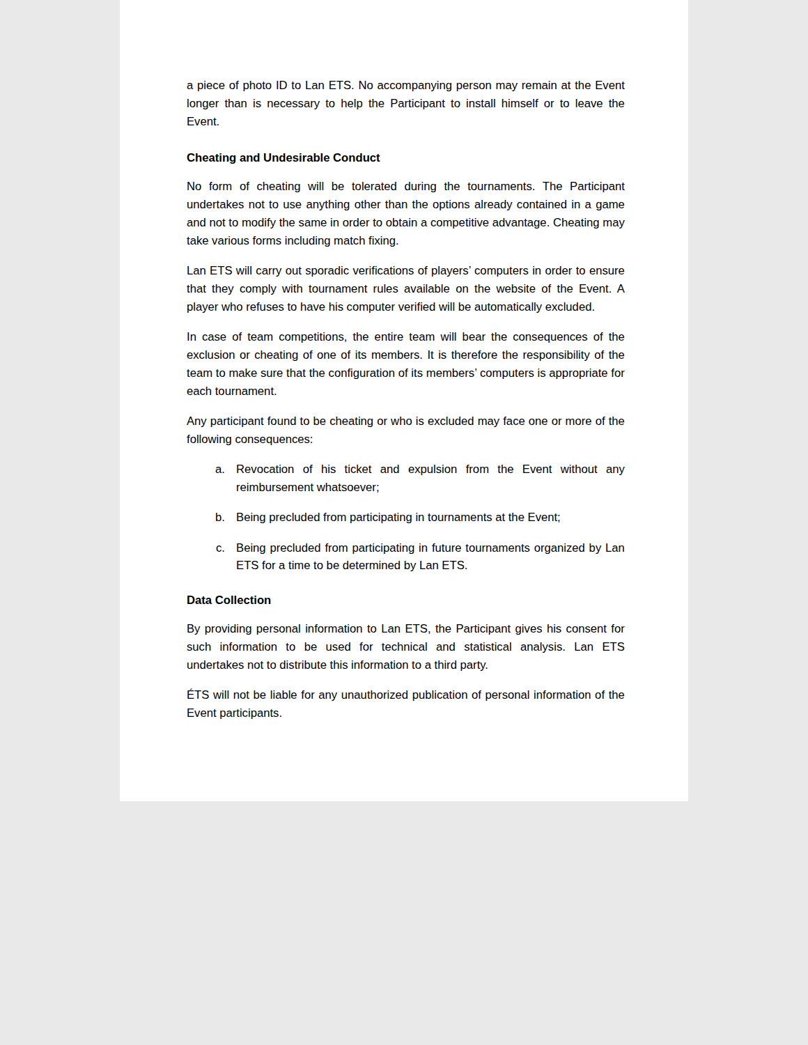a piece of photo ID to Lan ETS. No accompanying person may remain at the Event longer than is necessary to help the Participant to install himself or to leave the Event.
Cheating and Undesirable Conduct
No form of cheating will be tolerated during the tournaments. The Participant undertakes not to use anything other than the options already contained in a game and not to modify the same in order to obtain a competitive advantage. Cheating may take various forms including match fixing.
Lan ETS will carry out sporadic verifications of players’ computers in order to ensure that they comply with tournament rules available on the website of the Event. A player who refuses to have his computer verified will be automatically excluded.
In case of team competitions, the entire team will bear the consequences of the exclusion or cheating of one of its members. It is therefore the responsibility of the team to make sure that the configuration of its members’ computers is appropriate for each tournament.
Any participant found to be cheating or who is excluded may face one or more of the following consequences:
Revocation of his ticket and expulsion from the Event without any reimbursement whatsoever;
Being precluded from participating in tournaments at the Event;
Being precluded from participating in future tournaments organized by Lan ETS for a time to be determined by Lan ETS.
Data Collection
By providing personal information to Lan ETS, the Participant gives his consent for such information to be used for technical and statistical analysis. Lan ETS undertakes not to distribute this information to a third party.
ÉTS will not be liable for any unauthorized publication of personal information of the Event participants.